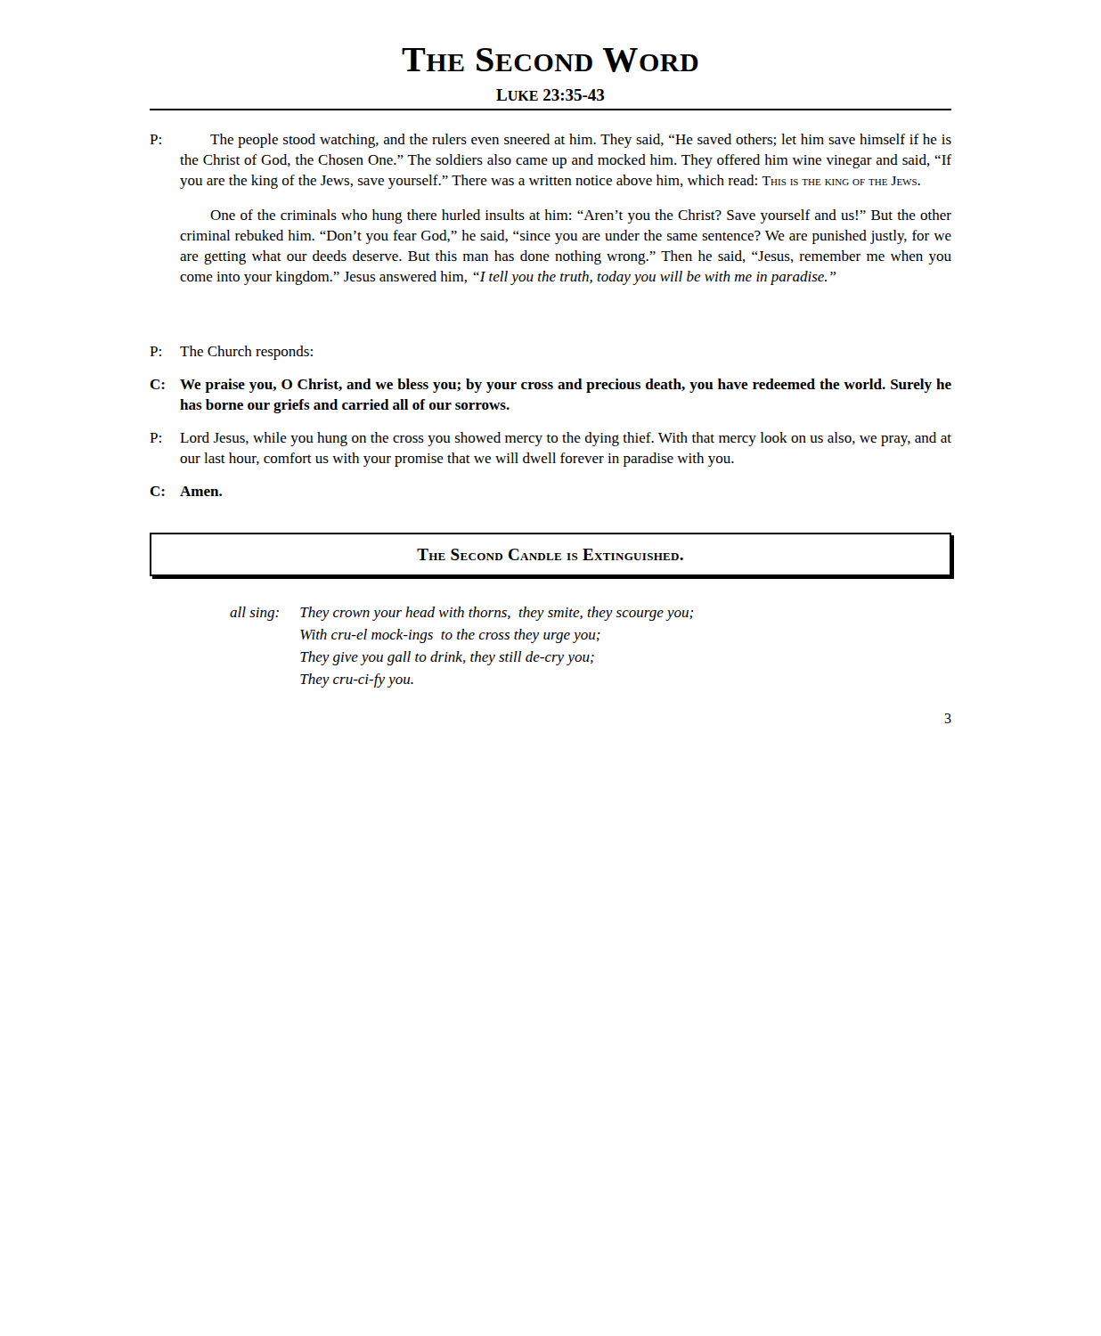THE SECOND WORD
LUKE 23:35-43
P:
The people stood watching, and the rulers even sneered at him. They said, “He saved others; let him save himself if he is the Christ of God, the Chosen One.” The soldiers also came up and mocked him. They offered him wine vinegar and said, “If you are the king of the Jews, save yourself.” There was a written notice above him, which read: This is the king of the Jews.
One of the criminals who hung there hurled insults at him: “Aren’t you the Christ? Save yourself and us!” But the other criminal rebuked him. “Don’t you fear God,” he said, “since you are under the same sentence? We are punished justly, for we are getting what our deeds deserve. But this man has done nothing wrong.” Then he said, “Jesus, remember me when you come into your kingdom.” Jesus answered him, “I tell you the truth, today you will be with me in paradise.”
P:
The Church responds:
C:
We praise you, O Christ, and we bless you; by your cross and precious death, you have redeemed the world. Surely he has borne our griefs and carried all of our sorrows.
P:
Lord Jesus, while you hung on the cross you showed mercy to the dying thief. With that mercy look on us also, we pray, and at our last hour, comfort us with your promise that we will dwell forever in paradise with you.
C:
Amen.
The Second Candle is Extinguished.
all sing:
They crown your head with thorns, they smite, they scourge you;
With cru-el mock-ings to the cross they urge you;
They give you gall to drink, they still de-cry you;
They cru-ci-fy you.
3